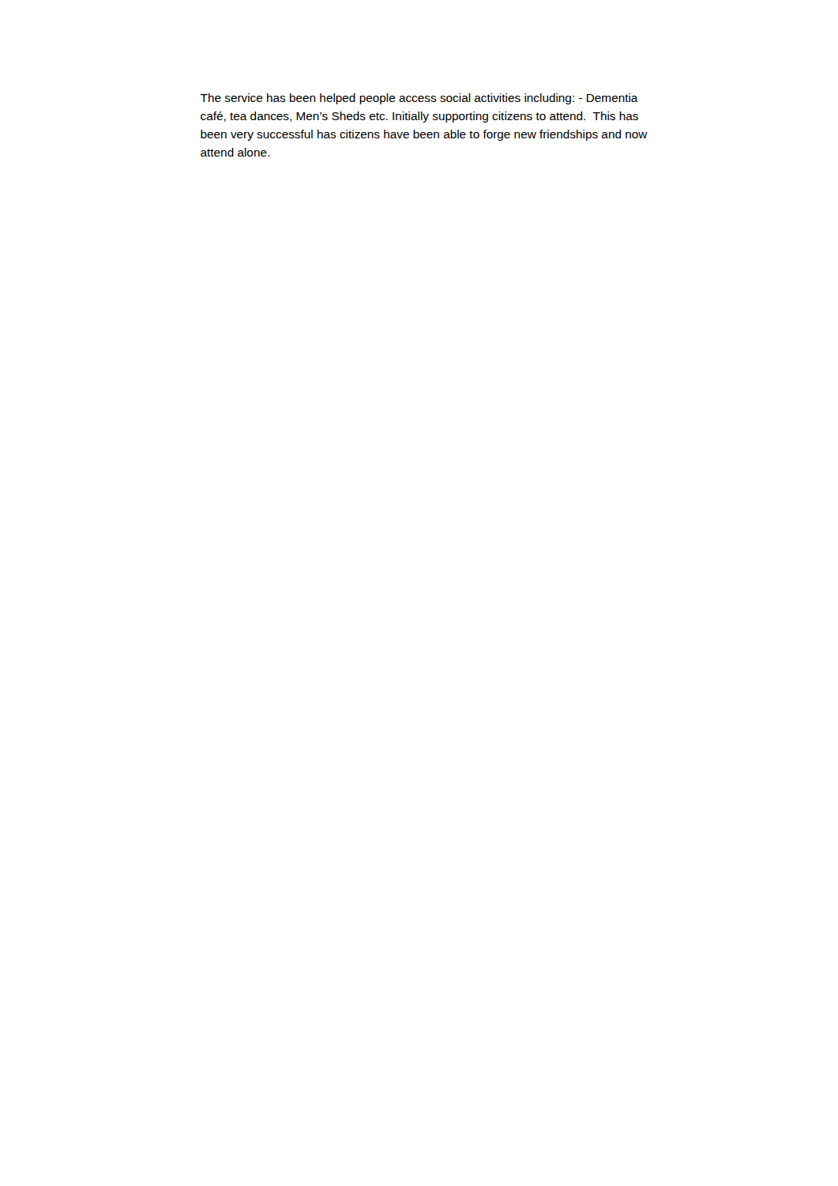The service has been helped people access social activities including: - Dementia café, tea dances, Men’s Sheds etc. Initially supporting citizens to attend. This has been very successful has citizens have been able to forge new friendships and now attend alone.